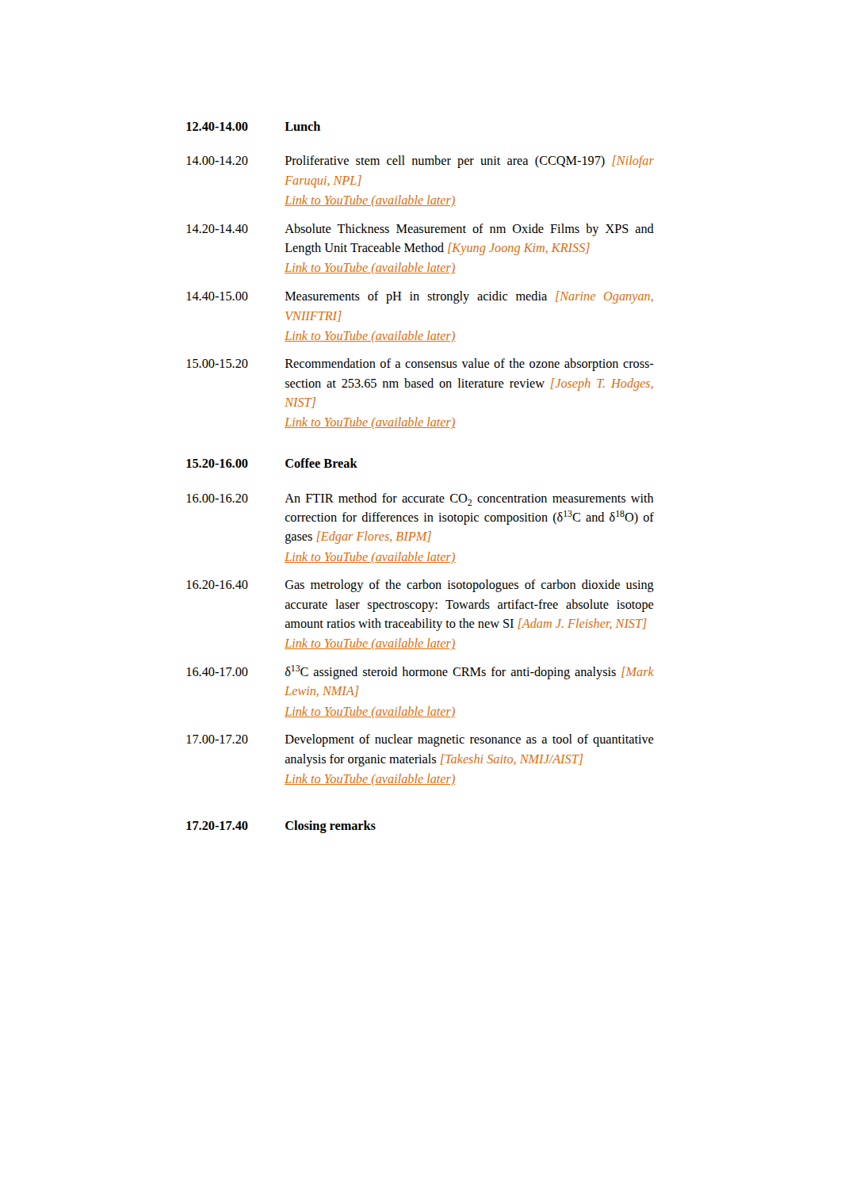12.40-14.00
Lunch
14.00-14.20
Proliferative stem cell number per unit area (CCQM-197) [Nilofar Faruqui, NPL] Link to YouTube (available later)
14.20-14.40
Absolute Thickness Measurement of nm Oxide Films by XPS and Length Unit Traceable Method [Kyung Joong Kim, KRISS] Link to YouTube (available later)
14.40-15.00
Measurements of pH in strongly acidic media [Narine Oganyan, VNIIFTRI] Link to YouTube (available later)
15.00-15.20
Recommendation of a consensus value of the ozone absorption cross-section at 253.65 nm based on literature review [Joseph T. Hodges, NIST] Link to YouTube (available later)
15.20-16.00
Coffee Break
16.00-16.20
An FTIR method for accurate CO2 concentration measurements with correction for differences in isotopic composition (δ13C and δ18O) of gases [Edgar Flores, BIPM] Link to YouTube (available later)
16.20-16.40
Gas metrology of the carbon isotopologues of carbon dioxide using accurate laser spectroscopy: Towards artifact-free absolute isotope amount ratios with traceability to the new SI [Adam J. Fleisher, NIST] Link to YouTube (available later)
16.40-17.00
δ13C assigned steroid hormone CRMs for anti-doping analysis [Mark Lewin, NMIA] Link to YouTube (available later)
17.00-17.20
Development of nuclear magnetic resonance as a tool of quantitative analysis for organic materials [Takeshi Saito, NMIJ/AIST] Link to YouTube (available later)
17.20-17.40
Closing remarks